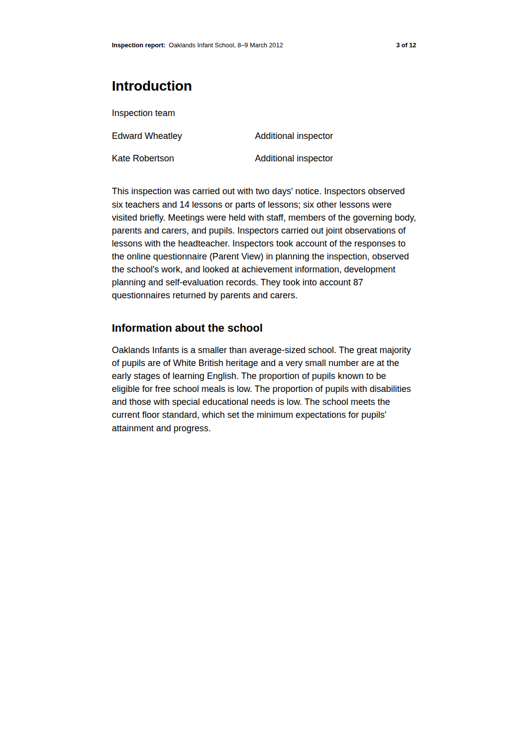Inspection report: Oaklands Infant School, 8–9 March 2012
3 of 12
Introduction
Inspection team
| Edward Wheatley | Additional inspector |
| Kate Robertson | Additional inspector |
This inspection was carried out with two days' notice. Inspectors observed six teachers and 14 lessons or parts of lessons; six other lessons were visited briefly. Meetings were held with staff, members of the governing body, parents and carers, and pupils. Inspectors carried out joint observations of lessons with the headteacher. Inspectors took account of the responses to the online questionnaire (Parent View) in planning the inspection, observed the school's work, and looked at achievement information, development planning and self-evaluation records. They took into account 87 questionnaires returned by parents and carers.
Information about the school
Oaklands Infants is a smaller than average-sized school. The great majority of pupils are of White British heritage and a very small number are at the early stages of learning English. The proportion of pupils known to be eligible for free school meals is low. The proportion of pupils with disabilities and those with special educational needs is low. The school meets the current floor standard, which set the minimum expectations for pupils' attainment and progress.